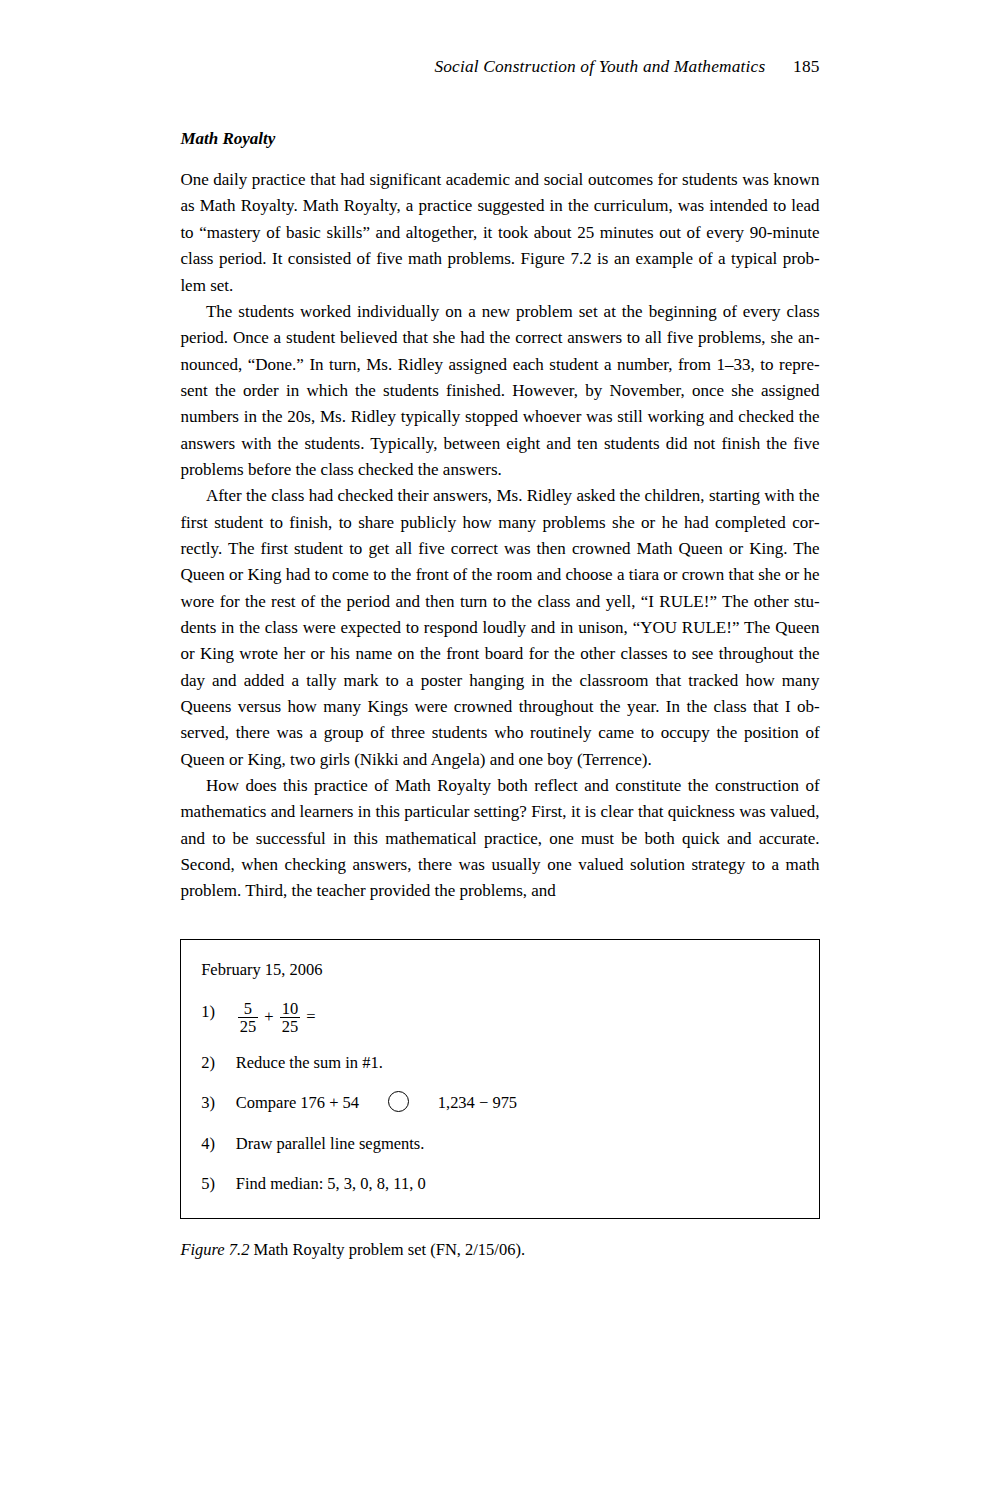Social Construction of Youth and Mathematics 185
Math Royalty
One daily practice that had significant academic and social outcomes for students was known as Math Royalty. Math Royalty, a practice suggested in the curriculum, was intended to lead to “mastery of basic skills” and altogether, it took about 25 minutes out of every 90-minute class period. It consisted of five math problems. Figure 7.2 is an example of a typical problem set.
The students worked individually on a new problem set at the beginning of every class period. Once a student believed that she had the correct answers to all five problems, she announced, “Done.” In turn, Ms. Ridley assigned each student a number, from 1–33, to represent the order in which the students finished. However, by November, once she assigned numbers in the 20s, Ms. Ridley typically stopped whoever was still working and checked the answers with the students. Typically, between eight and ten students did not finish the five problems before the class checked the answers.
After the class had checked their answers, Ms. Ridley asked the children, starting with the first student to finish, to share publicly how many problems she or he had completed correctly. The first student to get all five correct was then crowned Math Queen or King. The Queen or King had to come to the front of the room and choose a tiara or crown that she or he wore for the rest of the period and then turn to the class and yell, “I RULE!” The other students in the class were expected to respond loudly and in unison, “YOU RULE!” The Queen or King wrote her or his name on the front board for the other classes to see throughout the day and added a tally mark to a poster hanging in the classroom that tracked how many Queens versus how many Kings were crowned throughout the year. In the class that I observed, there was a group of three students who routinely came to occupy the position of Queen or King, two girls (Nikki and Angela) and one boy (Terrence).
How does this practice of Math Royalty both reflect and constitute the construction of mathematics and learners in this particular setting? First, it is clear that quickness was valued, and to be successful in this mathematical practice, one must be both quick and accurate. Second, when checking answers, there was usually one valued solution strategy to a math problem. Third, the teacher provided the problems, and
February 15, 2006
1) 525 + 1025 =
2) Reduce the sum in #1.
3) Compare 176 + 54 1,234 − 975
4) Draw parallel line segments.
5) Find median: 5, 3, 0, 8, 11, 0
Figure 7.2 Math Royalty problem set (FN, 2/15/06).